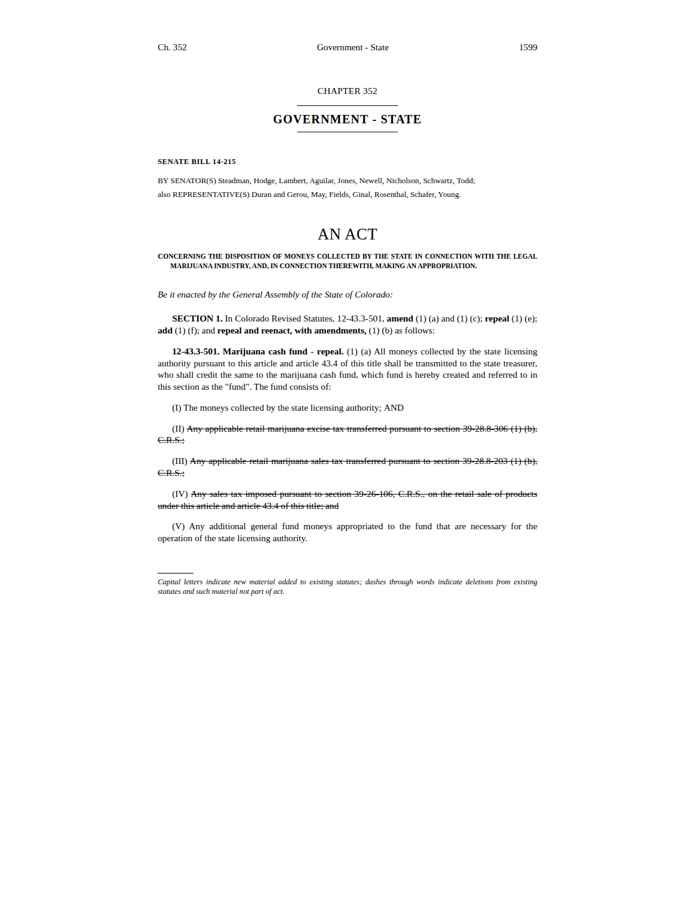Ch. 352 Government - State 1599
CHAPTER 352
GOVERNMENT - STATE
SENATE BILL 14-215
BY SENATOR(S) Steadman, Hodge, Lambert, Aguilar, Jones, Newell, Nicholson, Schwartz, Todd;
also REPRESENTATIVE(S) Duran and Gerou, May, Fields, Ginal, Rosenthal, Schafer, Young.
AN ACT
CONCERNING THE DISPOSITION OF MONEYS COLLECTED BY THE STATE IN CONNECTION WITH THE LEGAL MARIJUANA INDUSTRY, AND, IN CONNECTION THEREWITH, MAKING AN APPROPRIATION.
Be it enacted by the General Assembly of the State of Colorado:
SECTION 1. In Colorado Revised Statutes, 12-43.3-501, amend (1) (a) and (1) (c); repeal (1) (e); add (1) (f); and repeal and reenact, with amendments, (1) (b) as follows:
12-43.3-501. Marijuana cash fund - repeal. (1) (a) All moneys collected by the state licensing authority pursuant to this article and article 43.4 of this title shall be transmitted to the state treasurer, who shall credit the same to the marijuana cash fund, which fund is hereby created and referred to in this section as the "fund". The fund consists of:
(I) The moneys collected by the state licensing authority; AND
(II) Any applicable retail marijuana excise tax transferred pursuant to section 39-28.8-306 (1) (b), C.R.S.;
(III) Any applicable retail marijuana sales tax transferred pursuant to section 39-28.8-203 (1) (b), C.R.S.;
(IV) Any sales tax imposed pursuant to section 39-26-106, C.R.S., on the retail sale of products under this article and article 43.4 of this title; and
(V) Any additional general fund moneys appropriated to the fund that are necessary for the operation of the state licensing authority.
Capital letters indicate new material added to existing statutes; dashes through words indicate deletions from existing statutes and such material not part of act.